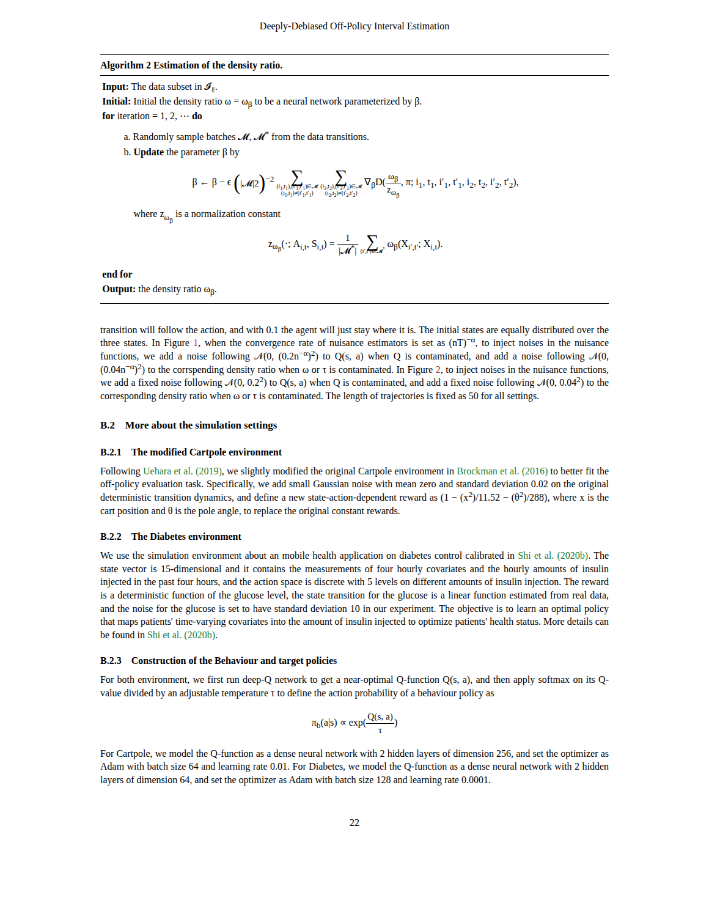Deeply-Debiased Off-Policy Interval Estimation
Algorithm 2 Estimation of the density ratio.
Input: The data subset in 𝓘ℓ.
Initial: Initial the density ratio ω = ωβ to be a neural network parameterized by β.
for iteration = 1, 2, ⋯ do
a. Randomly sample batches 𝓜, 𝓜* from the data transitions.
b. Update the parameter β by
β ← β − ϵ (|𝓜|2) −2 ∑ (i1,t1),(i′1,t′1)∈𝓜
(i1,t1)≠(i′1,t′1) ∑ (i2,t2),(i′2,t′2)∈𝓜
(i2,t2)≠(i′2,t′2) ∇βD(ωβ zωβ, π; i1, t1, i′1, t′1, i2, t2, i′2, t′2),
where zωβ is a normalization constant
zωβ(·; Ai,t, Si,t) = 1|𝓜*| ∑ (i′,t′)∈𝓜* ωβ(Xi′,t′; Xi,t).
end for
Output: the density ratio ωβ.
transition will follow the action, and with 0.1 the agent will just stay where it is. The initial states are equally distributed over the three states. In Figure 1, when the convergence rate of nuisance estimators is set as (nT)−α, to inject noises in the nuisance functions, we add a noise following 𝒩(0, (0.2n−α)2) to Q(s, a) when Q is contaminated, and add a noise following 𝒩(0, (0.04n−α)2) to the corrspending density ratio when ω or τ is contaminated. In Figure 2, to inject noises in the nuisance functions, we add a fixed noise following 𝒩(0, 0.22) to Q(s, a) when Q is contaminated, and add a fixed noise following 𝒩(0, 0.042) to the corresponding density ratio when ω or τ is contaminated. The length of trajectories is fixed as 50 for all settings.
B.2 More about the simulation settings
B.2.1 The modified Cartpole environment
Following Uehara et al. (2019), we slightly modified the original Cartpole environment in Brockman et al. (2016) to better fit the off-policy evaluation task. Specifically, we add small Gaussian noise with mean zero and standard deviation 0.02 on the original deterministic transition dynamics, and define a new state-action-dependent reward as (1 − (x2)/11.52 − (θ2)/288), where x is the cart position and θ is the pole angle, to replace the original constant rewards.
B.2.2 The Diabetes environment
We use the simulation environment about an mobile health application on diabetes control calibrated in Shi et al. (2020b). The state vector is 15-dimensional and it contains the measurements of four hourly covariates and the hourly amounts of insulin injected in the past four hours, and the action space is discrete with 5 levels on different amounts of insulin injection. The reward is a deterministic function of the glucose level, the state transition for the glucose is a linear function estimated from real data, and the noise for the glucose is set to have standard deviation 10 in our experiment. The objective is to learn an optimal policy that maps patients' time-varying covariates into the amount of insulin injected to optimize patients' health status. More details can be found in Shi et al. (2020b).
B.2.3 Construction of the Behaviour and target policies
For both environment, we first run deep-Q network to get a near-optimal Q-function Q(s, a), and then apply softmax on its Q-value divided by an adjustable temperature τ to define the action probability of a behaviour policy as
πb(a|s) ∝ exp(Q(s, a) τ)
For Cartpole, we model the Q-function as a dense neural network with 2 hidden layers of dimension 256, and set the optimizer as Adam with batch size 64 and learning rate 0.01. For Diabetes, we model the Q-function as a dense neural network with 2 hidden layers of dimension 64, and set the optimizer as Adam with batch size 128 and learning rate 0.0001.
22